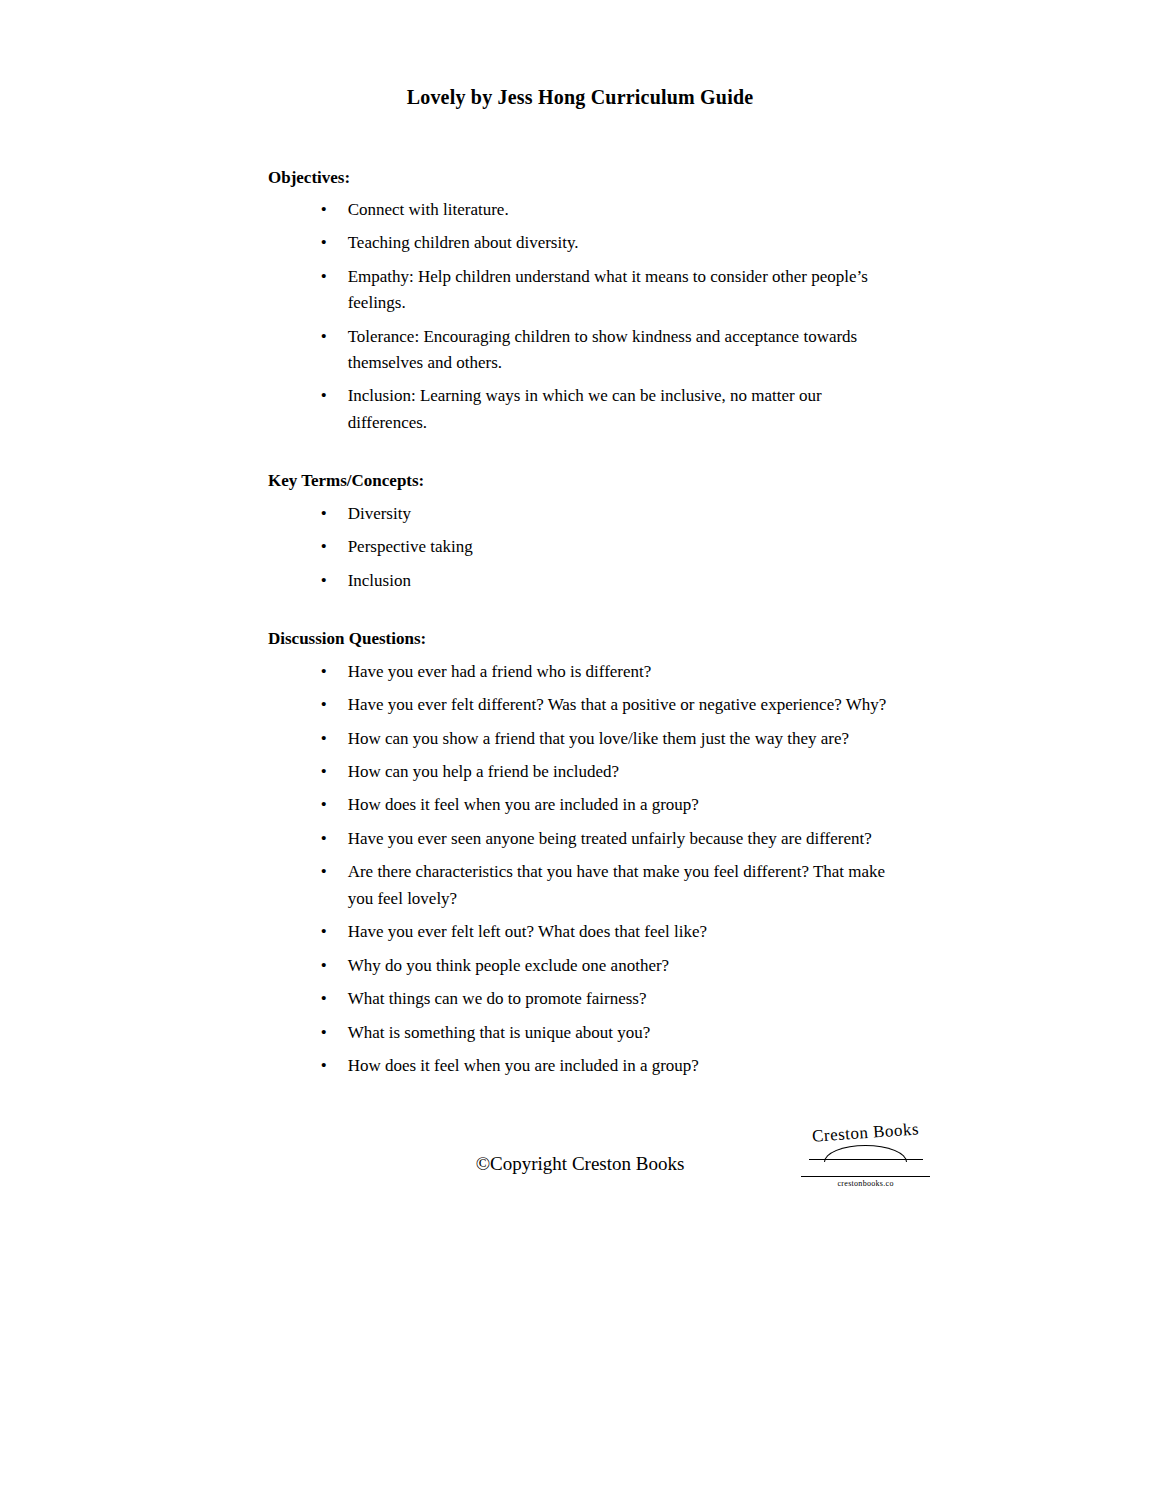Lovely by Jess Hong Curriculum Guide
Objectives:
Connect with literature.
Teaching children about diversity.
Empathy: Help children understand what it means to consider other people’s feelings.
Tolerance: Encouraging children to show kindness and acceptance towards themselves and others.
Inclusion: Learning ways in which we can be inclusive, no matter our differences.
Key Terms/Concepts:
Diversity
Perspective taking
Inclusion
Discussion Questions:
Have you ever had a friend who is different?
Have you ever felt different? Was that a positive or negative experience? Why?
How can you show a friend that you love/like them just the way they are?
How can you help a friend be included?
How does it feel when you are included in a group?
Have you ever seen anyone being treated unfairly because they are different?
Are there characteristics that you have that make you feel different? That make you feel lovely?
Have you ever felt left out? What does that feel like?
Why do you think people exclude one another?
What things can we do to promote fairness?
What is something that is unique about you?
How does it feel when you are included in a group?
©Copyright Creston Books
Creston Books
crestonbooks.co